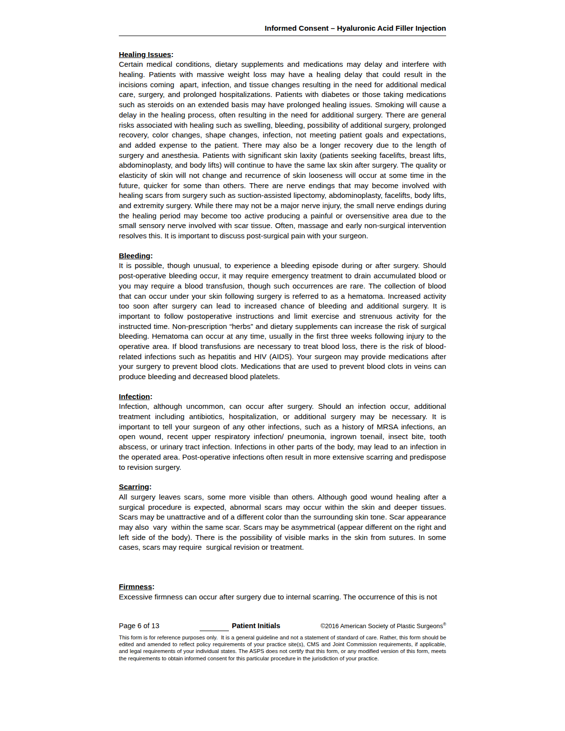Informed Consent – Hyaluronic Acid Filler Injection
Healing Issues
:
Certain medical conditions, dietary supplements and medications may delay and interfere with healing. Patients with massive weight loss may have a healing delay that could result in the incisions coming apart, infection, and tissue changes resulting in the need for additional medical care, surgery, and prolonged hospitalizations. Patients with diabetes or those taking medications such as steroids on an extended basis may have prolonged healing issues. Smoking will cause a delay in the healing process, often resulting in the need for additional surgery. There are general risks associated with healing such as swelling, bleeding, possibility of additional surgery, prolonged recovery, color changes, shape changes, infection, not meeting patient goals and expectations, and added expense to the patient. There may also be a longer recovery due to the length of surgery and anesthesia. Patients with significant skin laxity (patients seeking facelifts, breast lifts, abdominoplasty, and body lifts) will continue to have the same lax skin after surgery. The quality or elasticity of skin will not change and recurrence of skin looseness will occur at some time in the future, quicker for some than others. There are nerve endings that may become involved with healing scars from surgery such as suction-assisted lipectomy, abdominoplasty, facelifts, body lifts, and extremity surgery. While there may not be a major nerve injury, the small nerve endings during the healing period may become too active producing a painful or oversensitive area due to the small sensory nerve involved with scar tissue. Often, massage and early non-surgical intervention resolves this. It is important to discuss post-surgical pain with your surgeon.
Bleeding
:
It is possible, though unusual, to experience a bleeding episode during or after surgery. Should post-operative bleeding occur, it may require emergency treatment to drain accumulated blood or you may require a blood transfusion, though such occurrences are rare. The collection of blood that can occur under your skin following surgery is referred to as a hematoma. Increased activity too soon after surgery can lead to increased chance of bleeding and additional surgery. It is important to follow postoperative instructions and limit exercise and strenuous activity for the instructed time. Non-prescription “herbs” and dietary supplements can increase the risk of surgical bleeding. Hematoma can occur at any time, usually in the first three weeks following injury to the operative area. If blood transfusions are necessary to treat blood loss, there is the risk of blood-related infections such as hepatitis and HIV (AIDS). Your surgeon may provide medications after your surgery to prevent blood clots. Medications that are used to prevent blood clots in veins can produce bleeding and decreased blood platelets.
Infection
:
Infection, although uncommon, can occur after surgery. Should an infection occur, additional treatment including antibiotics, hospitalization, or additional surgery may be necessary. It is important to tell your surgeon of any other infections, such as a history of MRSA infections, an open wound, recent upper respiratory infection/ pneumonia, ingrown toenail, insect bite, tooth abscess, or urinary tract infection. Infections in other parts of the body, may lead to an infection in the operated area. Post-operative infections often result in more extensive scarring and predispose to revision surgery.
Scarring
:
All surgery leaves scars, some more visible than others. Although good wound healing after a surgical procedure is expected, abnormal scars may occur within the skin and deeper tissues. Scars may be unattractive and of a different color than the surrounding skin tone. Scar appearance may also vary within the same scar. Scars may be asymmetrical (appear different on the right and left side of the body). There is the possibility of visible marks in the skin from sutures. In some cases, scars may require surgical revision or treatment.
Firmness
:
Excessive firmness can occur after surgery due to internal scarring. The occurrence of this is not
Page 6 of 13 Patient Initials ©2016 American Society of Plastic Surgeons®
This form is for reference purposes only. It is a general guideline and not a statement of standard of care. Rather, this form should be edited and amended to reflect policy requirements of your practice site(s), CMS and Joint Commission requirements, if applicable, and legal requirements of your individual states. The ASPS does not certify that this form, or any modified version of this form, meets the requirements to obtain informed consent for this particular procedure in the jurisdiction of your practice.